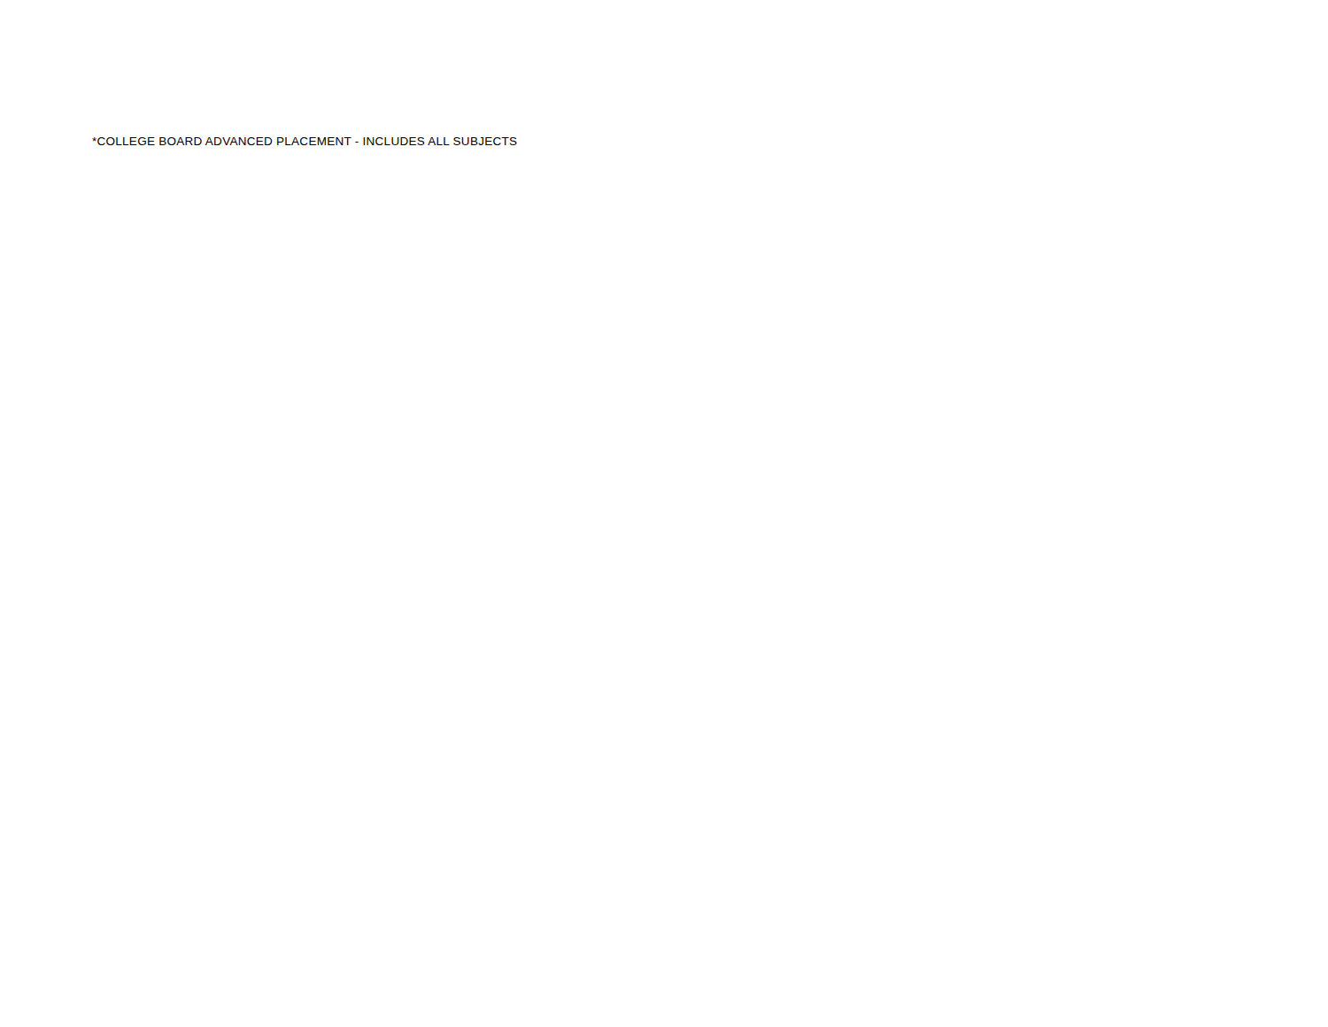*COLLEGE BOARD ADVANCED PLACEMENT - INCLUDES ALL SUBJECTS